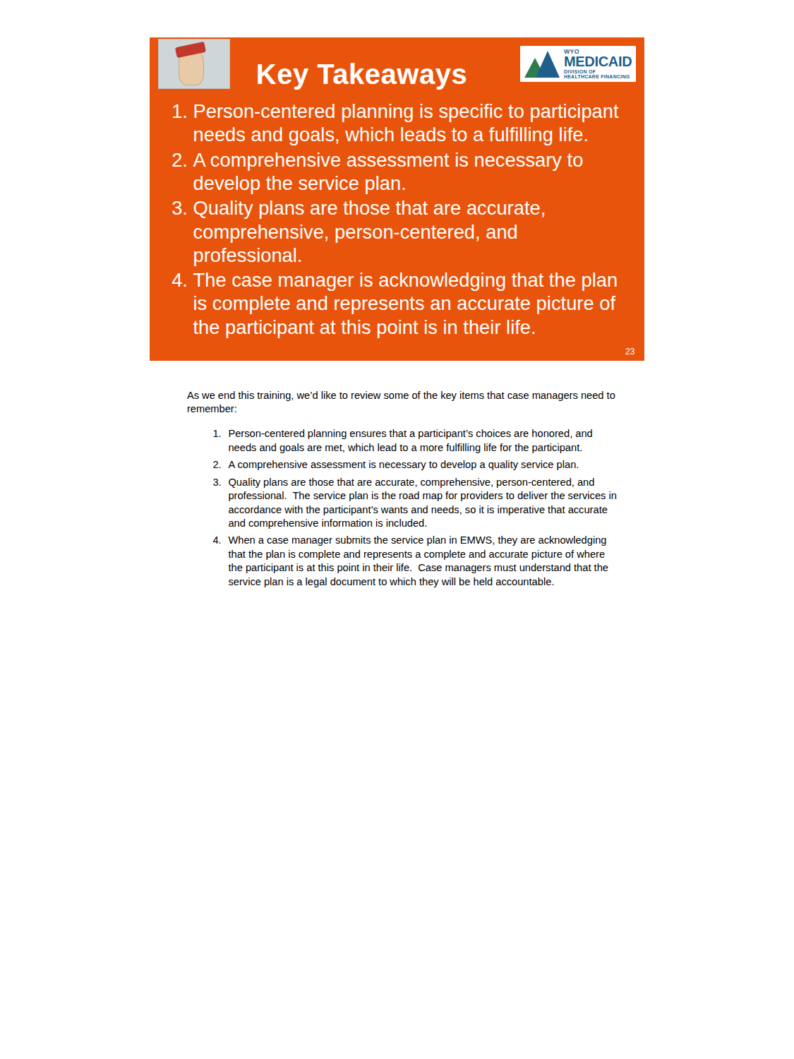Key Takeaways
WYO MEDICAID DIVISION OF HEALTHCARE FINANCING
Person-centered planning is specific to participant needs and goals, which leads to a fulfilling life.
A comprehensive assessment is necessary to develop the service plan.
Quality plans are those that are accurate, comprehensive, person-centered, and professional.
The case manager is acknowledging that the plan is complete and represents an accurate picture of the participant at this point is in their life.
23
As we end this training, we’d like to review some of the key items that case managers need to remember:
Person-centered planning ensures that a participant’s choices are honored, and needs and goals are met, which lead to a more fulfilling life for the participant.
A comprehensive assessment is necessary to develop a quality service plan.
Quality plans are those that are accurate, comprehensive, person-centered, and professional. The service plan is the road map for providers to deliver the services in accordance with the participant’s wants and needs, so it is imperative that accurate and comprehensive information is included.
When a case manager submits the service plan in EMWS, they are acknowledging that the plan is complete and represents a complete and accurate picture of where the participant is at this point in their life. Case managers must understand that the service plan is a legal document to which they will be held accountable.